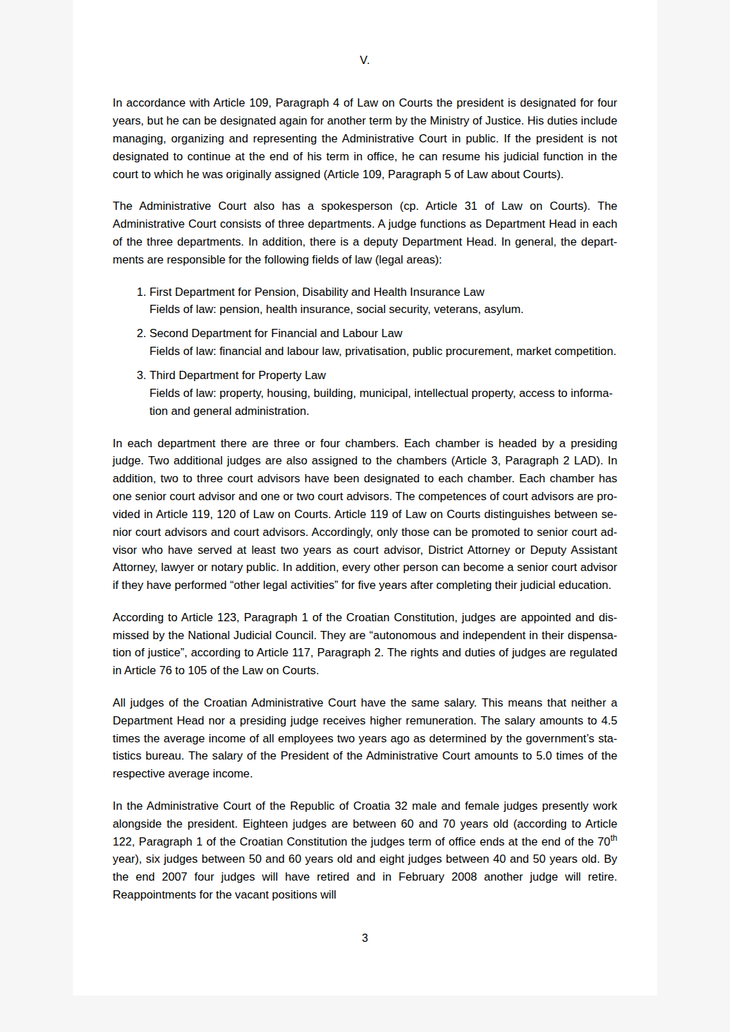V.
In accordance with Article 109, Paragraph 4 of Law on Courts the president is designated for four years, but he can be designated again for another term by the Ministry of Justice. His duties include managing, organizing and representing the Administrative Court in public. If the president is not designated to continue at the end of his term in office, he can resume his judicial function in the court to which he was originally assigned (Article 109, Paragraph 5 of Law about Courts).
The Administrative Court also has a spokesperson (cp. Article 31 of Law on Courts). The Administrative Court consists of three departments. A judge functions as Department Head in each of the three departments. In addition, there is a deputy Department Head. In general, the departments are responsible for the following fields of law (legal areas):
First Department for Pension, Disability and Health Insurance Law Fields of law: pension, health insurance, social security, veterans, asylum.
Second Department for Financial and Labour Law Fields of law: financial and labour law, privatisation, public procurement, market competition.
Third Department for Property Law Fields of law: property, housing, building, municipal, intellectual property, access to information and general administration.
In each department there are three or four chambers. Each chamber is headed by a presiding judge. Two additional judges are also assigned to the chambers (Article 3, Paragraph 2 LAD). In addition, two to three court advisors have been designated to each chamber. Each chamber has one senior court advisor and one or two court advisors. The competences of court advisors are provided in Article 119, 120 of Law on Courts. Article 119 of Law on Courts distinguishes between senior court advisors and court advisors. Accordingly, only those can be promoted to senior court advisor who have served at least two years as court advisor, District Attorney or Deputy Assistant Attorney, lawyer or notary public. In addition, every other person can become a senior court advisor if they have performed “other legal activities” for five years after completing their judicial education.
According to Article 123, Paragraph 1 of the Croatian Constitution, judges are appointed and dismissed by the National Judicial Council. They are “autonomous and independent in their dispensation of justice”, according to Article 117, Paragraph 2. The rights and duties of judges are regulated in Article 76 to 105 of the Law on Courts.
All judges of the Croatian Administrative Court have the same salary. This means that neither a Department Head nor a presiding judge receives higher remuneration. The salary amounts to 4.5 times the average income of all employees two years ago as determined by the government’s statistics bureau. The salary of the President of the Administrative Court amounts to 5.0 times of the respective average income.
In the Administrative Court of the Republic of Croatia 32 male and female judges presently work alongside the president. Eighteen judges are between 60 and 70 years old (according to Article 122, Paragraph 1 of the Croatian Constitution the judges term of office ends at the end of the 70th year), six judges between 50 and 60 years old and eight judges between 40 and 50 years old. By the end 2007 four judges will have retired and in February 2008 another judge will retire. Reappointments for the vacant positions will
3